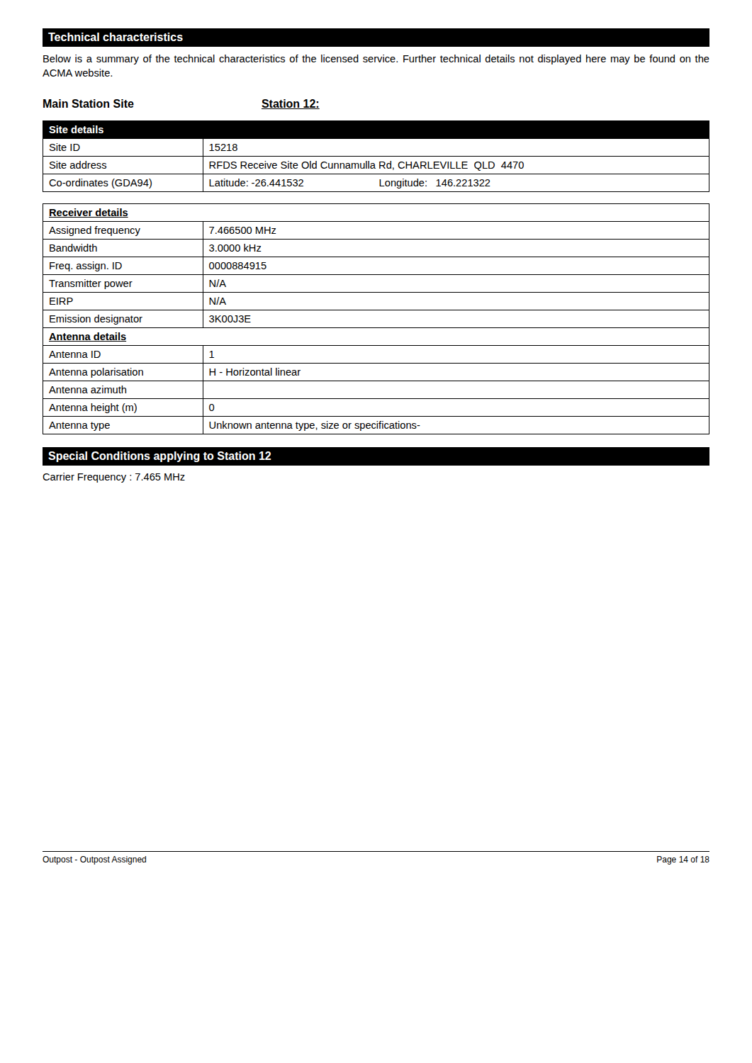Technical characteristics
Below is a summary of the technical characteristics of the licensed service. Further technical details not displayed here may be found on the ACMA website.
Main Station Site Station 12:
| Site details |
| Site ID | 15218 |
| Site address | RFDS Receive Site Old Cunnamulla Rd, CHARLEVILLE QLD 4470 |
| Co-ordinates (GDA94) | Latitude: -26.441532 Longitude: 146.221322 |
| Receiver details |
| Assigned frequency | 7.466500 MHz |
| Bandwidth | 3.0000 kHz |
| Freq. assign. ID | 0000884915 |
| Transmitter power | N/A |
| EIRP | N/A |
| Emission designator | 3K00J3E |
| Antenna details |
| Antenna ID | 1 |
| Antenna polarisation | H - Horizontal linear |
| Antenna azimuth | |
| Antenna height (m) | 0 |
| Antenna type | Unknown antenna type, size or specifications- |
Special Conditions applying to Station 12
Carrier Frequency : 7.465 MHz
Outpost - Outpost Assigned Page 14 of 18